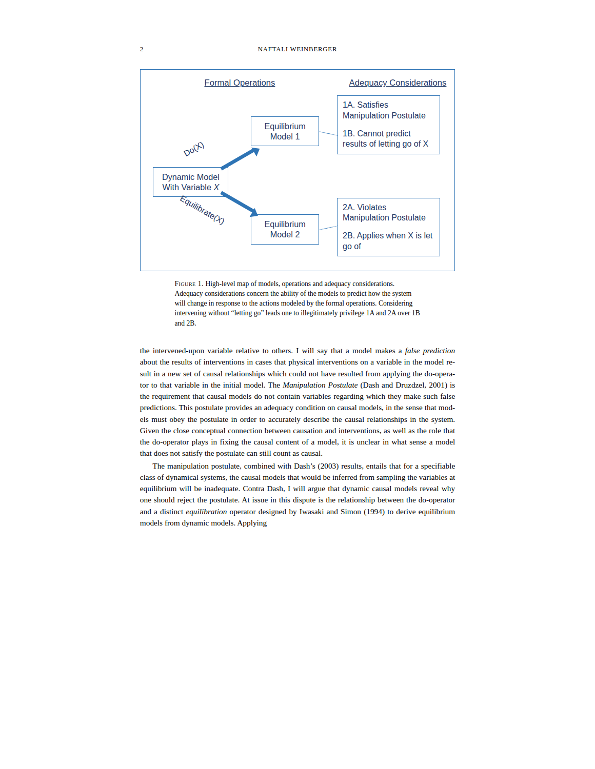2
Naftali Weinberger
Formal Operations
Adequacy Considerations
Dynamic Model
With Variable X
Equilibrium
Model 1
Equilibrium
Model 2
Do(X)
Equilibrate(X)
1A. Satisfies Manipulation Postulate
1B. Cannot predict results of letting go of X
2A. Violates Manipulation Postulate
2B. Applies when X is let go of
Figure 1. High-level map of models, operations and adequacy considerations. Adequacy considerations concern the ability of the models to predict how the system will change in response to the actions modeled by the formal operations. Considering intervening without “letting go” leads one to illegitimately privilege 1A and 2A over 1B and 2B.
the intervened-upon variable relative to others. I will say that a model makes a false prediction about the results of interventions in cases that physical interventions on a variable in the model result in a new set of causal relationships which could not have resulted from applying the do-operator to that variable in the initial model. The Manipulation Postulate (Dash and Druzdzel, 2001) is the requirement that causal models do not contain variables regarding which they make such false predictions. This postulate provides an adequacy condition on causal models, in the sense that models must obey the postulate in order to accurately describe the causal relationships in the system. Given the close conceptual connection between causation and interventions, as well as the role that the do-operator plays in fixing the causal content of a model, it is unclear in what sense a model that does not satisfy the postulate can still count as causal.
The manipulation postulate, combined with Dash’s (2003) results, entails that for a specifiable class of dynamical systems, the causal models that would be inferred from sampling the variables at equilibrium will be inadequate. Contra Dash, I will argue that dynamic causal models reveal why one should reject the postulate. At issue in this dispute is the relationship between the do-operator and a distinct equilibration operator designed by Iwasaki and Simon (1994) to derive equilibrium models from dynamic models. Applying